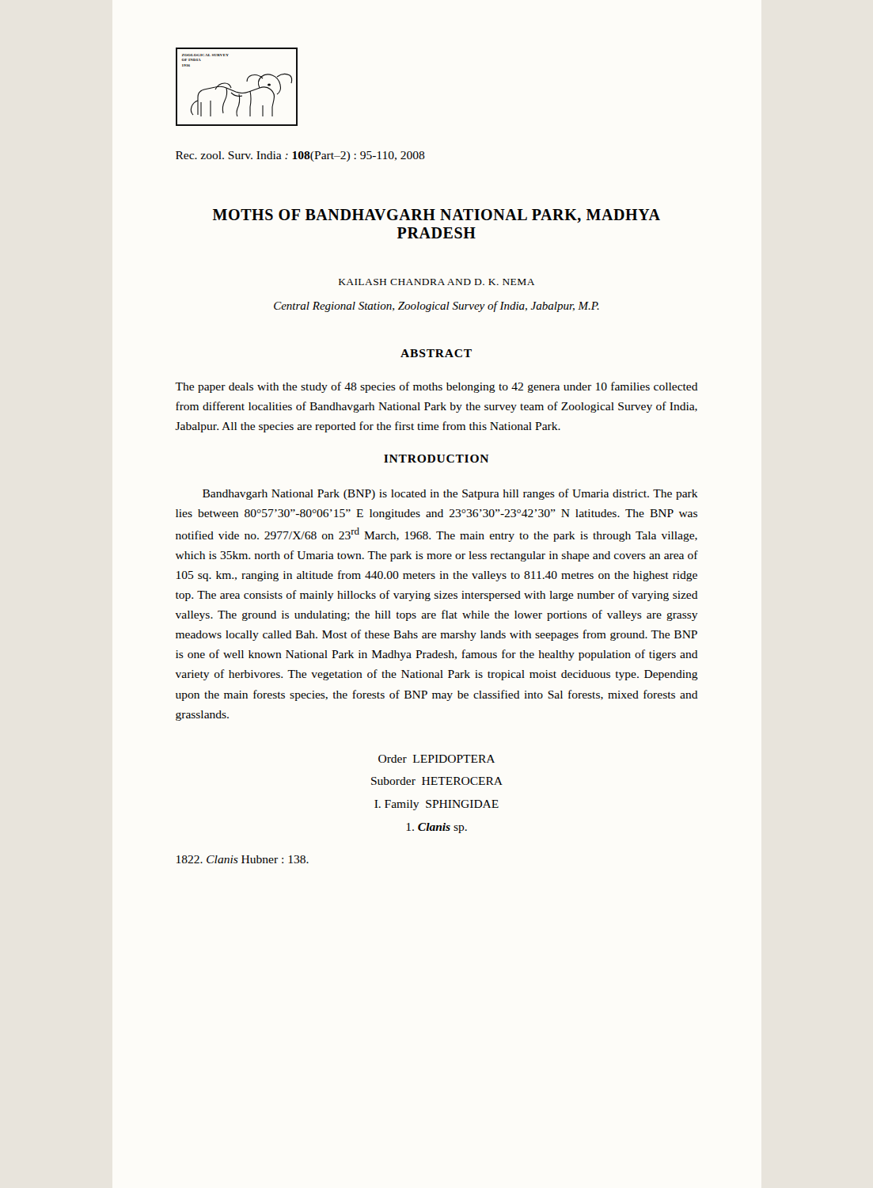ZOOLOGICAL SURVEY
OF INDIA
1916
Rec. zool. Surv. India : 108(Part–2) : 95-110, 2008
MOTHS OF BANDHAVGARH NATIONAL PARK, MADHYA PRADESH
Kailash Chandra and D. K. Nema
Central Regional Station, Zoological Survey of India, Jabalpur, M.P.
ABSTRACT
The paper deals with the study of 48 species of moths belonging to 42 genera under 10 families collected from different localities of Bandhavgarh National Park by the survey team of Zoological Survey of India, Jabalpur. All the species are reported for the first time from this National Park.
INTRODUCTION
Bandhavgarh National Park (BNP) is located in the Satpura hill ranges of Umaria district. The park lies between 80°57’30”-80°06’15” E longitudes and 23°36’30”-23°42’30” N latitudes. The BNP was notified vide no. 2977/X/68 on 23rd March, 1968. The main entry to the park is through Tala village, which is 35km. north of Umaria town. The park is more or less rectangular in shape and covers an area of 105 sq. km., ranging in altitude from 440.00 meters in the valleys to 811.40 metres on the highest ridge top. The area consists of mainly hillocks of varying sizes interspersed with large number of varying sized valleys. The ground is undulating; the hill tops are flat while the lower portions of valleys are grassy meadows locally called Bah. Most of these Bahs are marshy lands with seepages from ground. The BNP is one of well known National Park in Madhya Pradesh, famous for the healthy population of tigers and variety of herbivores. The vegetation of the National Park is tropical moist deciduous type. Depending upon the main forests species, the forests of BNP may be classified into Sal forests, mixed forests and grasslands.
Order LEPIDOPTERA
Suborder HETEROCERA
I. Family SPHINGIDAE
1. Clanis sp.
1822. Clanis Hubner : 138.